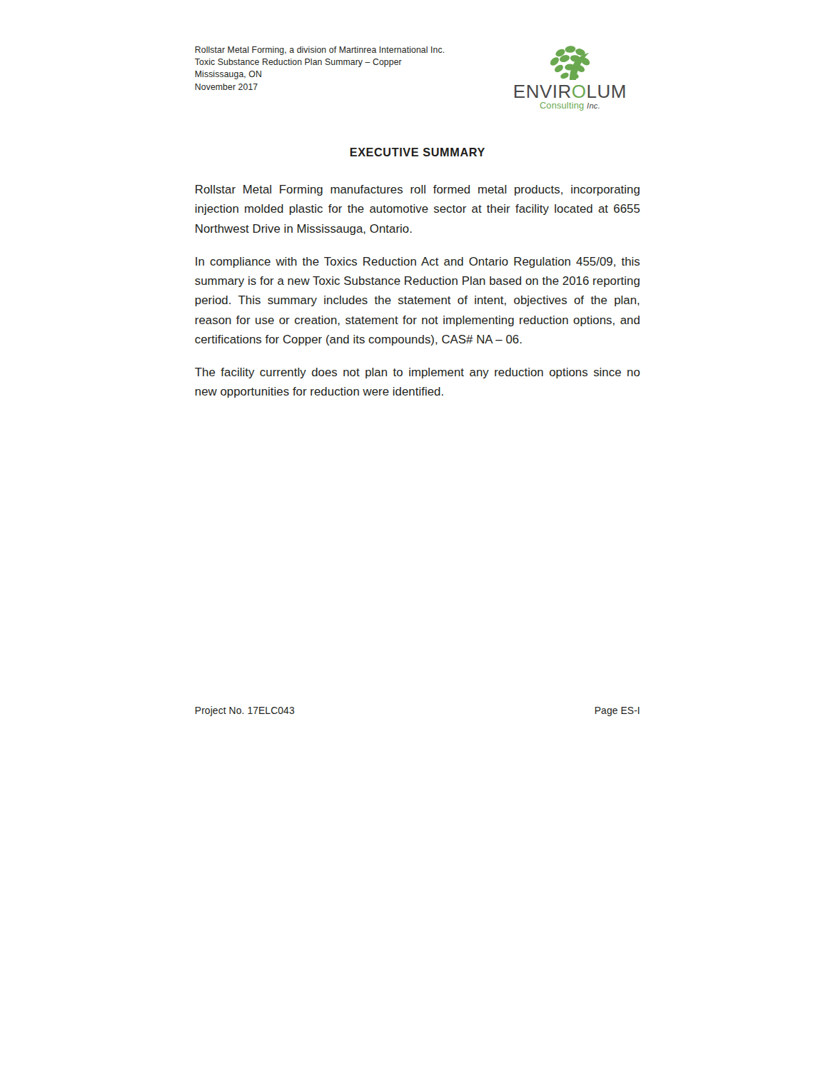Rollstar Metal Forming, a division of Martinrea International Inc.
Toxic Substance Reduction Plan Summary – Copper
Mississauga, ON
November 2017
ENVIROLUM
Consulting Inc.
EXECUTIVE SUMMARY
Rollstar Metal Forming manufactures roll formed metal products, incorporating injection molded plastic for the automotive sector at their facility located at 6655 Northwest Drive in Mississauga, Ontario.
In compliance with the Toxics Reduction Act and Ontario Regulation 455/09, this summary is for a new Toxic Substance Reduction Plan based on the 2016 reporting period. This summary includes the statement of intent, objectives of the plan, reason for use or creation, statement for not implementing reduction options, and certifications for Copper (and its compounds), CAS# NA – 06.
The facility currently does not plan to implement any reduction options since no new opportunities for reduction were identified.
Project No. 17ELC043
Page ES-I